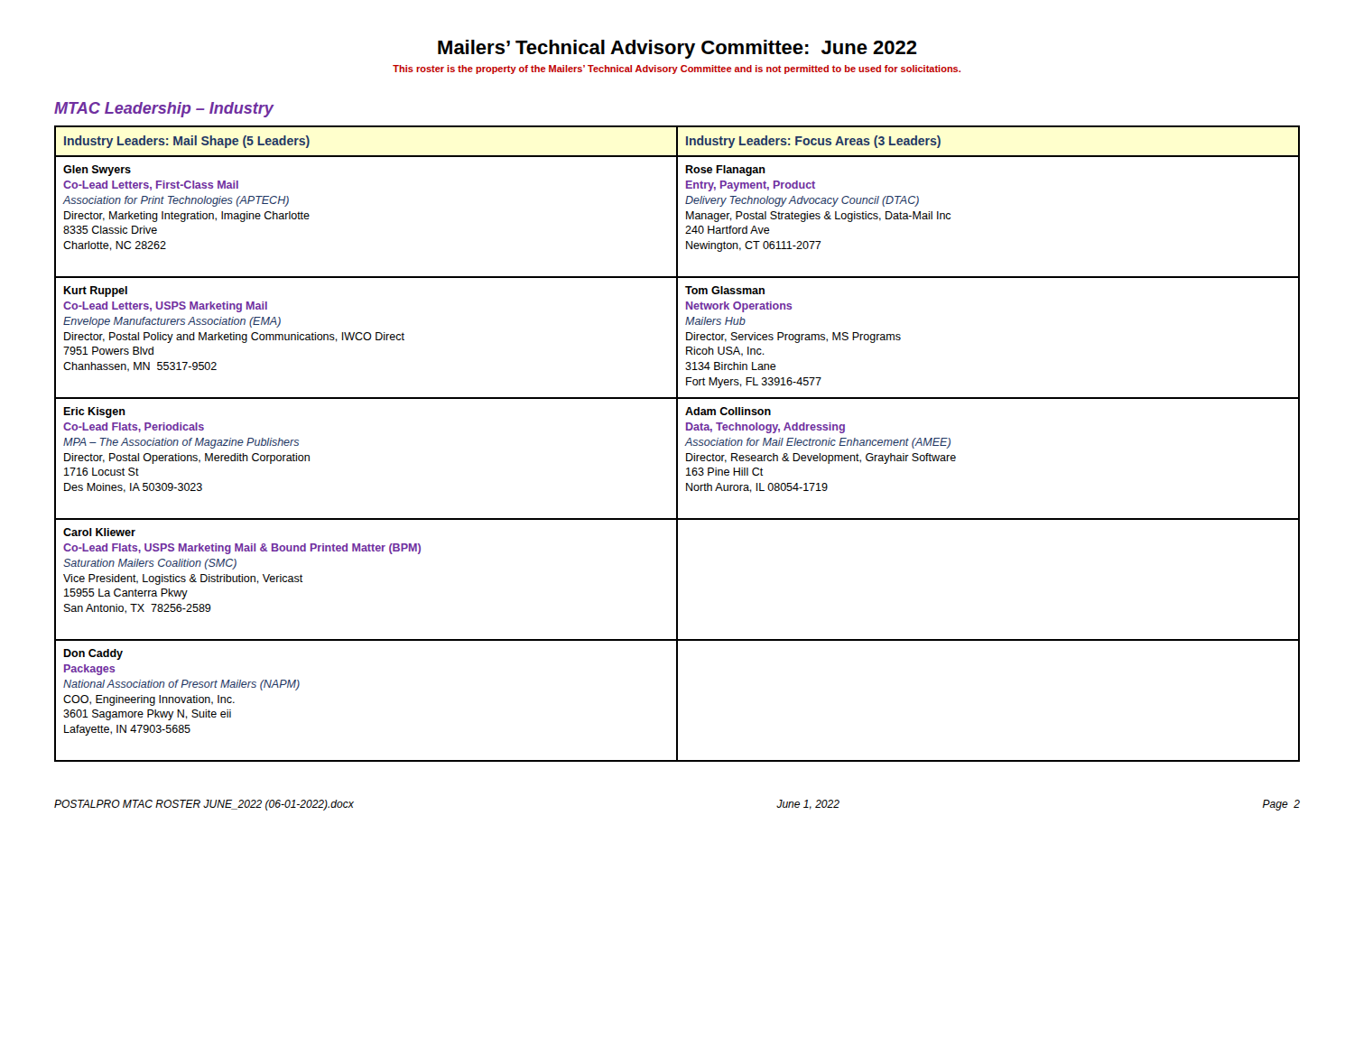Mailers’ Technical Advisory Committee: June 2022
This roster is the property of the Mailers’ Technical Advisory Committee and is not permitted to be used for solicitations.
MTAC Leadership – Industry
| Industry Leaders: Mail Shape (5 Leaders) | Industry Leaders: Focus Areas (3 Leaders) |
| --- | --- |
| Glen Swyers Co-Lead Letters, First-Class Mail Association for Print Technologies (APTECH) Director, Marketing Integration, Imagine Charlotte 8335 Classic Drive Charlotte, NC 28262 | Rose Flanagan Entry, Payment, Product Delivery Technology Advocacy Council (DTAC) Manager, Postal Strategies & Logistics, Data-Mail Inc 240 Hartford Ave Newington, CT 06111-2077 |
| Kurt Ruppel Co-Lead Letters, USPS Marketing Mail Envelope Manufacturers Association (EMA) Director, Postal Policy and Marketing Communications, IWCO Direct 7951 Powers Blvd Chanhassen, MN 55317-9502 | Tom Glassman Network Operations Mailers Hub Director, Services Programs, MS Programs Ricoh USA, Inc. 3134 Birchin Lane Fort Myers, FL 33916-4577 |
| Eric Kisgen Co-Lead Flats, Periodicals MPA – The Association of Magazine Publishers Director, Postal Operations, Meredith Corporation 1716 Locust St Des Moines, IA 50309-3023 | Adam Collinson Data, Technology, Addressing Association for Mail Electronic Enhancement (AMEE) Director, Research & Development, Grayhair Software 163 Pine Hill Ct North Aurora, IL 08054-1719 |
| Carol Kliewer Co-Lead Flats, USPS Marketing Mail & Bound Printed Matter (BPM) Saturation Mailers Coalition (SMC) Vice President, Logistics & Distribution, Vericast 15955 La Canterra Pkwy San Antonio, TX 78256-2589 | |
| Don Caddy Packages National Association of Presort Mailers (NAPM) COO, Engineering Innovation, Inc. 3601 Sagamore Pkwy N, Suite eii Lafayette, IN 47903-5685 | |
POSTALPRO MTAC ROSTER JUNE_2022 (06-01-2022).docx June 1, 2022 Page 2